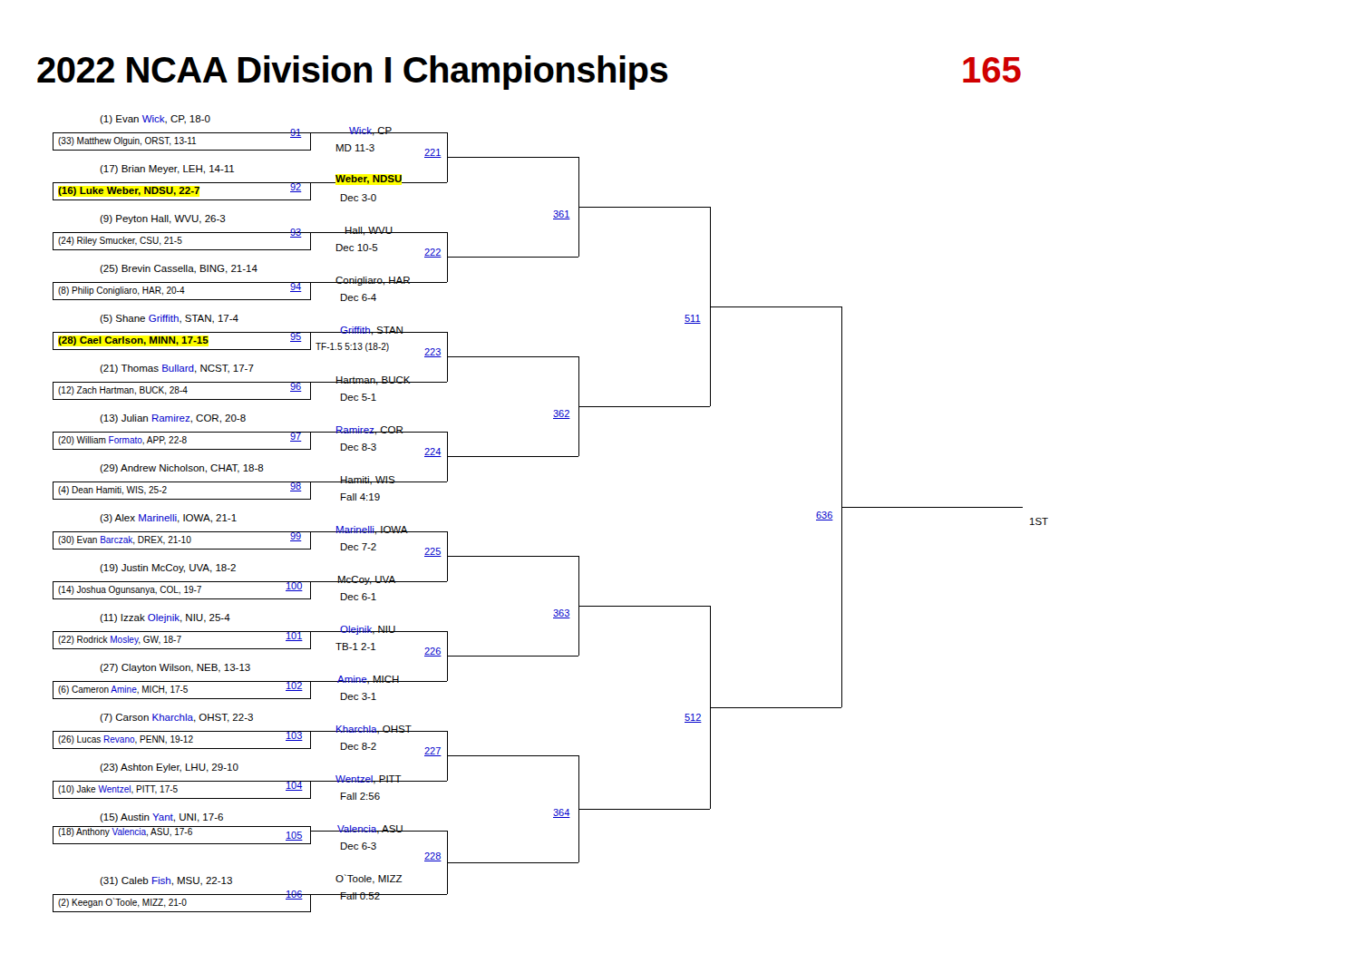2022 NCAA Division I Championships
165
ROUND 1 : 16 matches
(1) Evan Wick, CP, 18-0
(33) Matthew Olguin, ORST, 13-11
91
Wick, CP
MD 11-3
(17) Brian Meyer, LEH, 14-11
(16) Luke Weber, NDSU, 22-7
92
Weber, NDSU
Dec 3-0
(9) Peyton Hall, WVU, 26-3
(24) Riley Smucker, CSU, 21-5
93
Hall, WVU
Dec 10-5
(25) Brevin Cassella, BING, 21-14
(8) Philip Conigliaro, HAR, 20-4
94
Conigliaro, HAR
Dec 6-4
(5) Shane Griffith, STAN, 17-4
(28) Cael Carlson, MINN, 17-15
95
Griffith, STAN
TF-1.5 5:13 (18-2)
(21) Thomas Bullard, NCST, 17-7
(12) Zach Hartman, BUCK, 28-4
96
Hartman, BUCK
Dec 5-1
(13) Julian Ramirez, COR, 20-8
(20) William Formato, APP, 22-8
97
Ramirez, COR
Dec 8-3
(29) Andrew Nicholson, CHAT, 18-8
(4) Dean Hamiti, WIS, 25-2
98
Hamiti, WIS
Fall 4:19
(3) Alex Marinelli, IOWA, 21-1
(30) Evan Barczak, DREX, 21-10
99
Marinelli, IOWA
Dec 7-2
(19) Justin McCoy, UVA, 18-2
(14) Joshua Ogunsanya, COL, 19-7
100
McCoy, UVA
Dec 6-1
(11) Izzak Olejnik, NIU, 25-4
(22) Rodrick Mosley, GW, 18-7
101
Olejnik, NIU
TB-1 2-1
(27) Clayton Wilson, NEB, 13-13
(6) Cameron Amine, MICH, 17-5
102
Amine, MICH
Dec 3-1
(7) Carson Kharchla, OHST, 22-3
(26) Lucas Revano, PENN, 19-12
103
Kharchla, OHST
Dec 8-2
(23) Ashton Eyler, LHU, 29-10
(10) Jake Wentzel, PITT, 17-5
104
Wentzel, PITT
Fall 2:56
(15) Austin Yant, UNI, 17-6
(18) Anthony Valencia, ASU, 17-6
105
Valencia, ASU
Dec 6-3
(31) Caleb Fish, MSU, 22-13
(2) Keegan O`Toole, MIZZ, 21-0
106
O`Toole, MIZZ
Fall 0:52
ROUND 2 : 8 matches (221-228)
221
222
223
224
225
226
227
228
ROUND 3 : 4 matches (361-364)
361
362
363
364
SEMIFINALS (511-512)
511
512
FINAL (636)
636
1ST